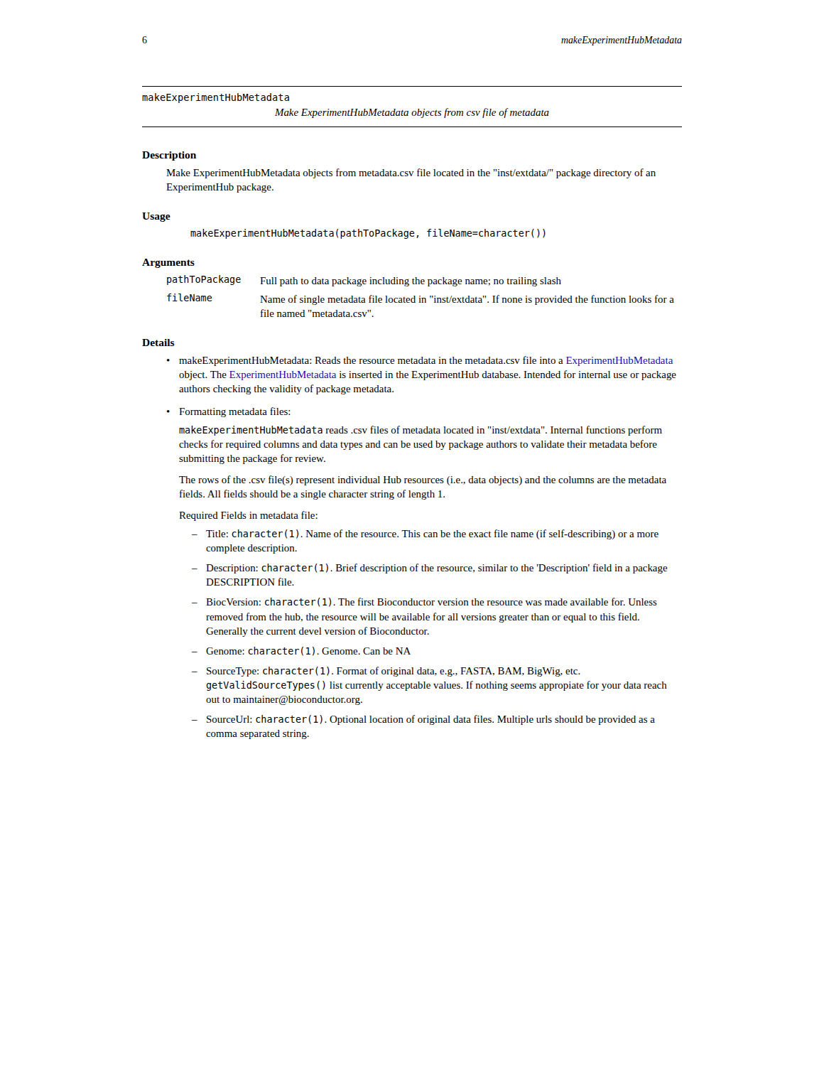6 makeExperimentHubMetadata
makeExperimentHubMetadata
Make ExperimentHubMetadata objects from csv file of metadata
Description
Make ExperimentHubMetadata objects from metadata.csv file located in the "inst/extdata/" package directory of an ExperimentHub package.
Usage
makeExperimentHubMetadata(pathToPackage, fileName=character())
Arguments
pathToPackage
Full path to data package including the package name; no trailing slash
fileName
Name of single metadata file located in "inst/extdata". If none is provided the function looks for a file named "metadata.csv".
Details
makeExperimentHubMetadata: Reads the resource metadata in the metadata.csv file into a ExperimentHubMetadata object. The ExperimentHubMetadata is inserted in the ExperimentHub database. Intended for internal use or package authors checking the validity of package metadata.
Formatting metadata files:
makeExperimentHubMetadata reads .csv files of metadata located in "inst/extdata". Internal functions perform checks for required columns and data types and can be used by package authors to validate their metadata before submitting the package for review.
The rows of the .csv file(s) represent individual Hub resources (i.e., data objects) and the columns are the metadata fields. All fields should be a single character string of length 1.
Required Fields in metadata file:
Title: character(1). Name of the resource. This can be the exact file name (if self-describing) or a more complete description.
Description: character(1). Brief description of the resource, similar to the 'Description' field in a package DESCRIPTION file.
BiocVersion: character(1). The first Bioconductor version the resource was made available for. Unless removed from the hub, the resource will be available for all versions greater than or equal to this field. Generally the current devel version of Bioconductor.
Genome: character(1). Genome. Can be NA
SourceType: character(1). Format of original data, e.g., FASTA, BAM, BigWig, etc. getValidSourceTypes() list currently acceptable values. If nothing seems appropiate for your data reach out to maintainer@bioconductor.org.
SourceUrl: character(1). Optional location of original data files. Multiple urls should be provided as a comma separated string.